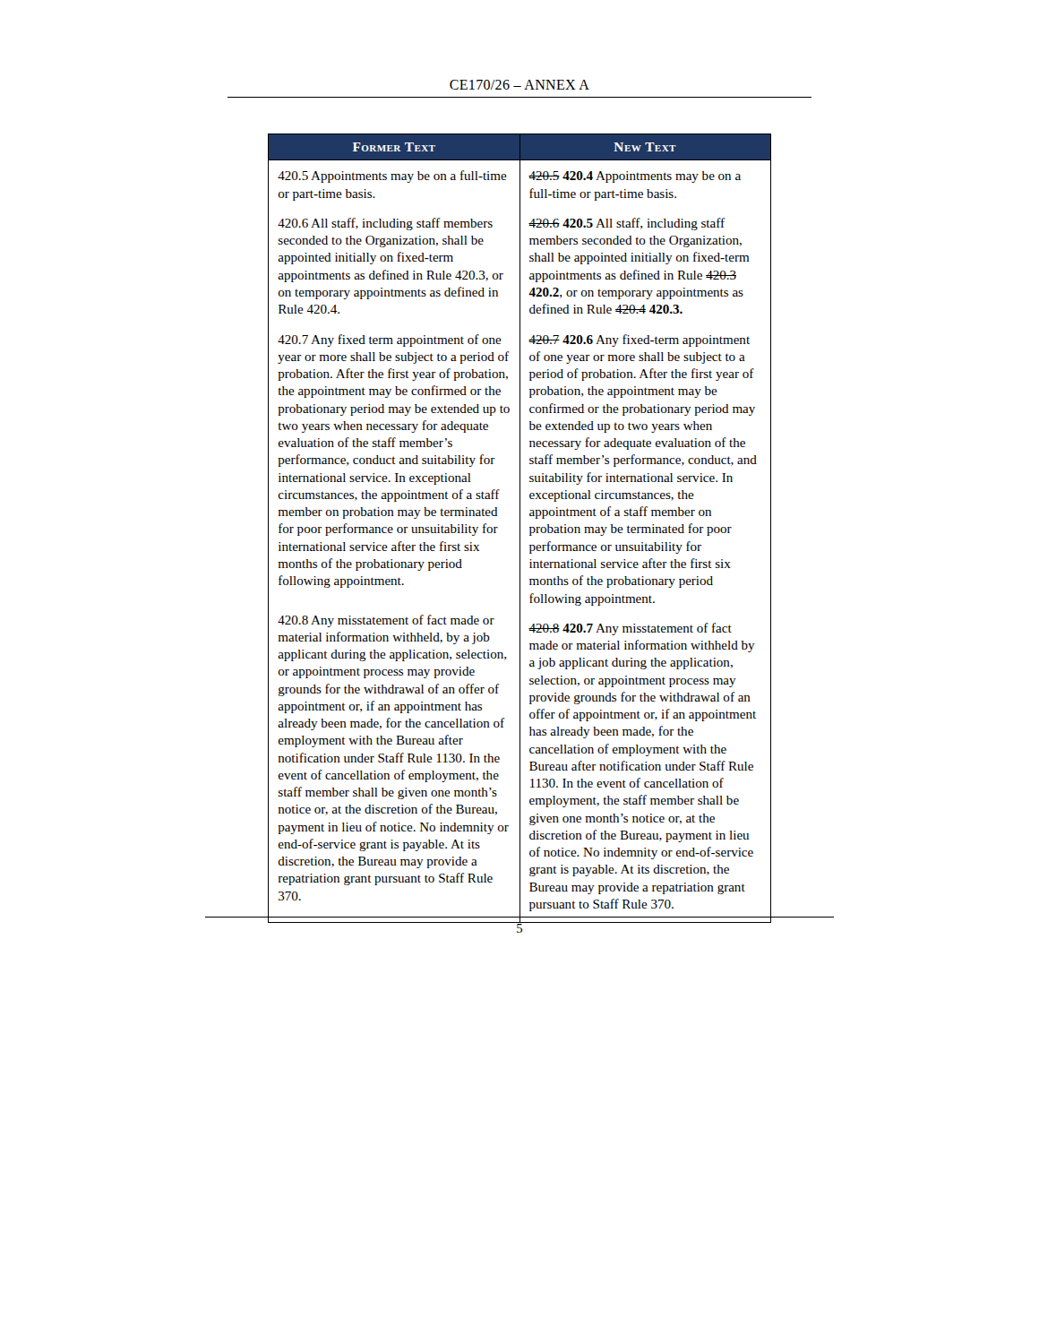CE170/26 – ANNEX A
| Former Text | New Text |
| --- | --- |
| 420.5 Appointments may be on a full-time or part-time basis. 420.6 All staff, including staff members seconded to the Organization, shall be appointed initially on fixed-term appointments as defined in Rule 420.3, or on temporary appointments as defined in Rule 420.4. 420.7 Any fixed term appointment of one year or more shall be subject to a period of probation. After the first year of probation, the appointment may be confirmed or the probationary period may be extended up to two years when necessary for adequate evaluation of the staff member’s performance, conduct and suitability for international service. In exceptional circumstances, the appointment of a staff member on probation may be terminated for poor performance or unsuitability for international service after the first six months of the probationary period following appointment. 420.8 Any misstatement of fact made or material information withheld, by a job applicant during the application, selection, or appointment process may provide grounds for the withdrawal of an offer of appointment or, if an appointment has already been made, for the cancellation of employment with the Bureau after notification under Staff Rule 1130. In the event of cancellation of employment, the staff member shall be given one month’s notice or, at the discretion of the Bureau, payment in lieu of notice. No indemnity or end-of-service grant is payable. At its discretion, the Bureau may provide a repatriation grant pursuant to Staff Rule 370. | 420.5 420.4 Appointments may be on a full-time or part-time basis. 420.6 420.5 All staff, including staff members seconded to the Organization, shall be appointed initially on fixed-term appointments as defined in Rule 420.3 420.2 , or on temporary appointments as defined in Rule 420.4 420.3. 420.7 420.6 Any fixed-term appointment of one year or more shall be subject to a period of probation. After the first year of probation, the appointment may be confirmed or the probationary period may be extended up to two years when necessary for adequate evaluation of the staff member’s performance, conduct, and suitability for international service. In exceptional circumstances, the appointment of a staff member on probation may be terminated for poor performance or unsuitability for international service after the first six months of the probationary period following appointment. 420.8 420.7 Any misstatement of fact made or material information withheld by a job applicant during the application, selection, or appointment process may provide grounds for the withdrawal of an offer of appointment or, if an appointment has already been made, for the cancellation of employment with the Bureau after notification under Staff Rule 1130. In the event of cancellation of employment, the staff member shall be given one month’s notice or, at the discretion of the Bureau, payment in lieu of notice. No indemnity or end-of-service grant is payable. At its discretion, the Bureau may provide a repatriation grant pursuant to Staff Rule 370. |
5